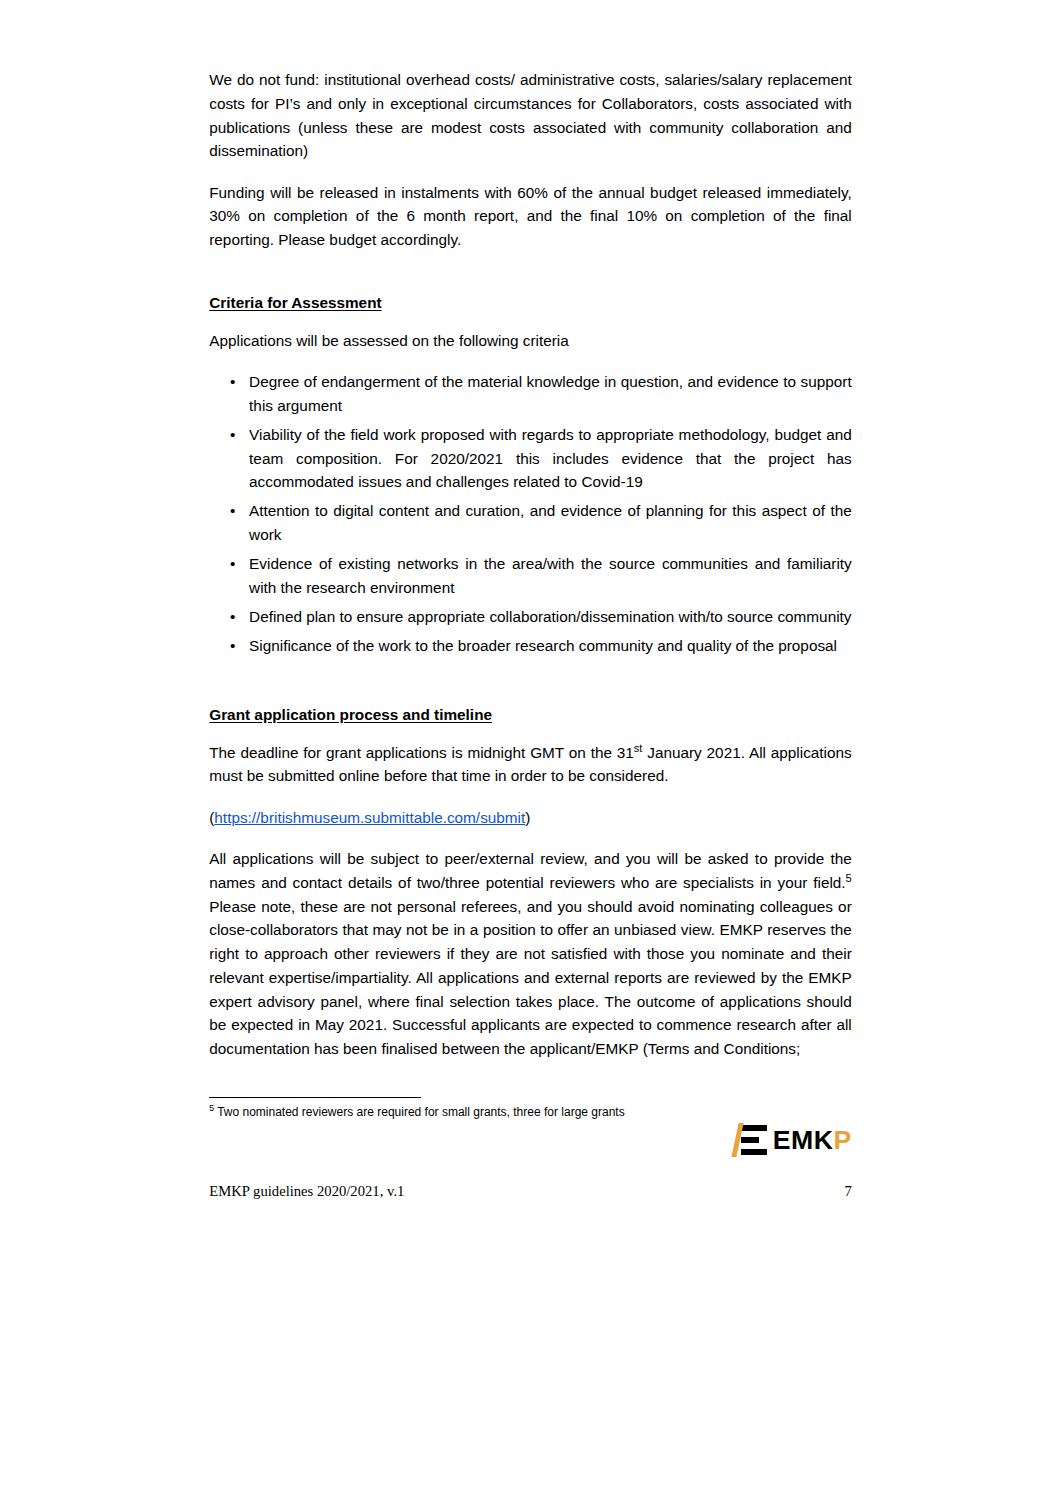We do not fund: institutional overhead costs/ administrative costs, salaries/salary replacement costs for PI’s and only in exceptional circumstances for Collaborators, costs associated with publications (unless these are modest costs associated with community collaboration and dissemination)
Funding will be released in instalments with 60% of the annual budget released immediately, 30% on completion of the 6 month report, and the final 10% on completion of the final reporting. Please budget accordingly.
Criteria for Assessment
Applications will be assessed on the following criteria
Degree of endangerment of the material knowledge in question, and evidence to support this argument
Viability of the field work proposed with regards to appropriate methodology, budget and team composition. For 2020/2021 this includes evidence that the project has accommodated issues and challenges related to Covid-19
Attention to digital content and curation, and evidence of planning for this aspect of the work
Evidence of existing networks in the area/with the source communities and familiarity with the research environment
Defined plan to ensure appropriate collaboration/dissemination with/to source community
Significance of the work to the broader research community and quality of the proposal
Grant application process and timeline
The deadline for grant applications is midnight GMT on the 31st January 2021. All applications must be submitted online before that time in order to be considered.
(https://britishmuseum.submittable.com/submit)
All applications will be subject to peer/external review, and you will be asked to provide the names and contact details of two/three potential reviewers who are specialists in your field.5 Please note, these are not personal referees, and you should avoid nominating colleagues or close-collaborators that may not be in a position to offer an unbiased view. EMKP reserves the right to approach other reviewers if they are not satisfied with those you nominate and their relevant expertise/impartiality. All applications and external reports are reviewed by the EMKP expert advisory panel, where final selection takes place. The outcome of applications should be expected in May 2021. Successful applicants are expected to commence research after all documentation has been finalised between the applicant/EMKP (Terms and Conditions;
5 Two nominated reviewers are required for small grants, three for large grants
EMKP
EMKP guidelines 2020/2021, v.1
7